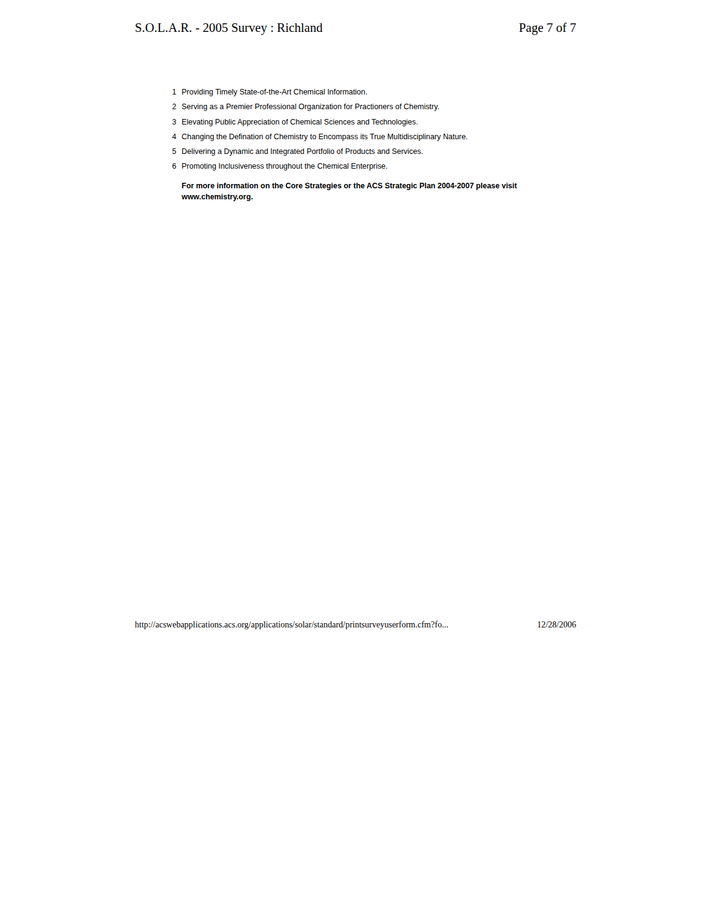S.O.L.A.R. - 2005 Survey : Richland
Page 7 of 7
1 Providing Timely State-of-the-Art Chemical Information.
2 Serving as a Premier Professional Organization for Practioners of Chemistry.
3 Elevating Public Appreciation of Chemical Sciences and Technologies.
4 Changing the Defination of Chemistry to Encompass its True Multidisciplinary Nature.
5 Delivering a Dynamic and Integrated Portfolio of Products and Services.
6 Promoting Inclusiveness throughout the Chemical Enterprise.
For more information on the Core Strategies or the ACS Strategic Plan 2004-2007 please visit www.chemistry.org.
http://acswebapplications.acs.org/applications/solar/standard/printsurveyuserform.cfm?fo...
12/28/2006